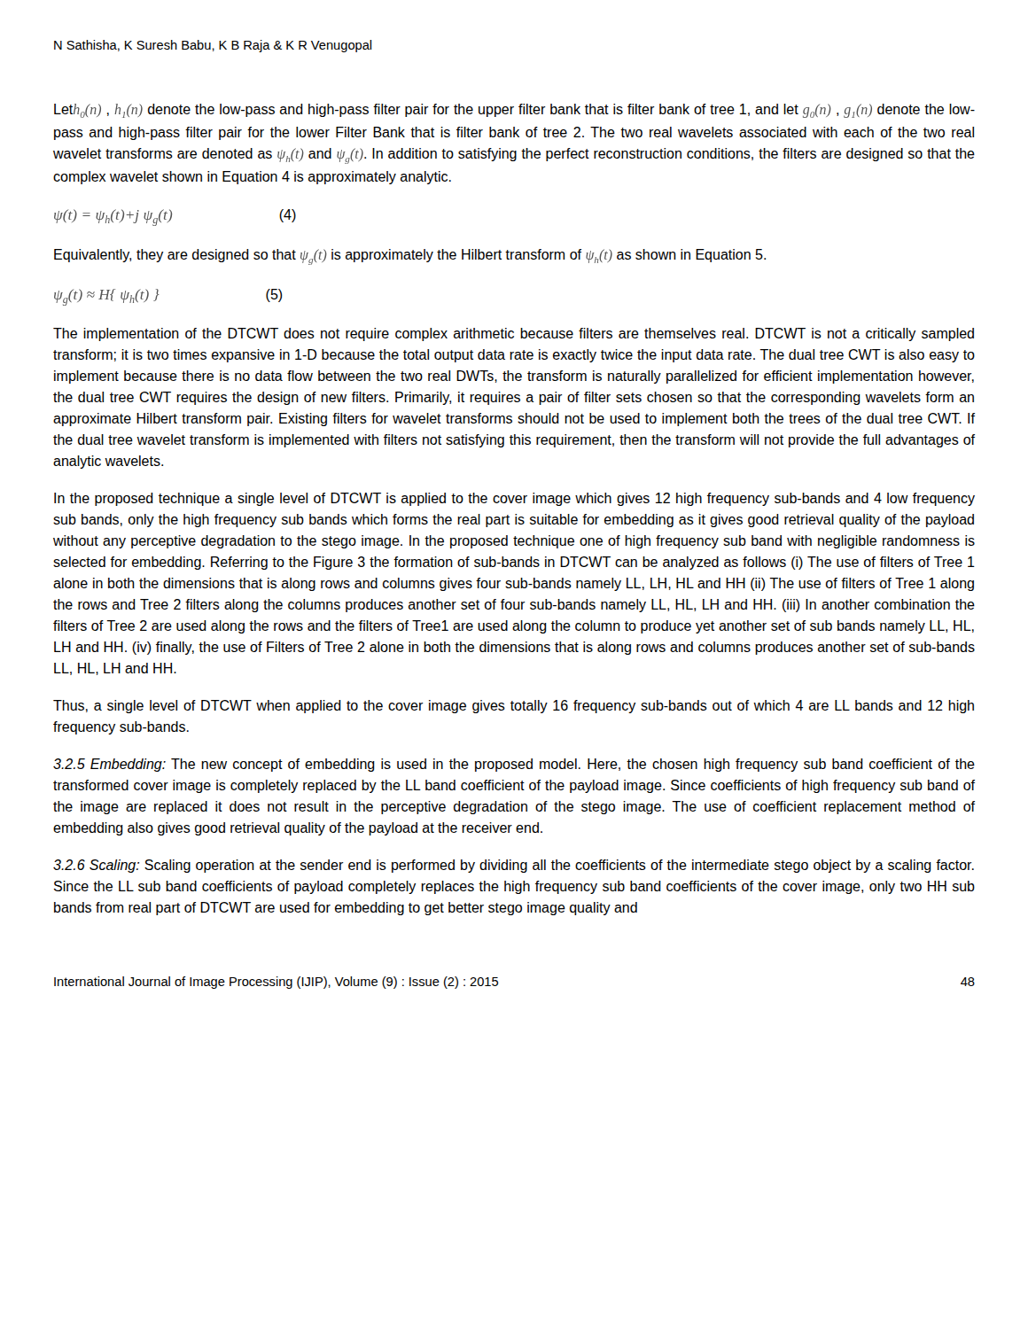N Sathisha, K Suresh Babu, K B Raja & K R Venugopal
Leth0(n) , h1(n) denote the low-pass and high-pass filter pair for the upper filter bank that is filter bank of tree 1, and let g0(n) , g1(n) denote the low-pass and high-pass filter pair for the lower Filter Bank that is filter bank of tree 2. The two real wavelets associated with each of the two real wavelet transforms are denoted as ψh(t) and ψg(t). In addition to satisfying the perfect reconstruction conditions, the filters are designed so that the complex wavelet shown in Equation 4 is approximately analytic.
ψ(t) = ψh(t)+j ψg(t) (4)
Equivalently, they are designed so that ψg(t) is approximately the Hilbert transform of ψh(t) as shown in Equation 5.
ψg(t) ≈ H{ ψh(t) } (5)
The implementation of the DTCWT does not require complex arithmetic because filters are themselves real. DTCWT is not a critically sampled transform; it is two times expansive in 1-D because the total output data rate is exactly twice the input data rate. The dual tree CWT is also easy to implement because there is no data flow between the two real DWTs, the transform is naturally parallelized for efficient implementation however, the dual tree CWT requires the design of new filters. Primarily, it requires a pair of filter sets chosen so that the corresponding wavelets form an approximate Hilbert transform pair. Existing filters for wavelet transforms should not be used to implement both the trees of the dual tree CWT. If the dual tree wavelet transform is implemented with filters not satisfying this requirement, then the transform will not provide the full advantages of analytic wavelets.
In the proposed technique a single level of DTCWT is applied to the cover image which gives 12 high frequency sub-bands and 4 low frequency sub bands, only the high frequency sub bands which forms the real part is suitable for embedding as it gives good retrieval quality of the payload without any perceptive degradation to the stego image. In the proposed technique one of high frequency sub band with negligible randomness is selected for embedding. Referring to the Figure 3 the formation of sub-bands in DTCWT can be analyzed as follows (i) The use of filters of Tree 1 alone in both the dimensions that is along rows and columns gives four sub-bands namely LL, LH, HL and HH (ii) The use of filters of Tree 1 along the rows and Tree 2 filters along the columns produces another set of four sub-bands namely LL, HL, LH and HH. (iii) In another combination the filters of Tree 2 are used along the rows and the filters of Tree1 are used along the column to produce yet another set of sub bands namely LL, HL, LH and HH. (iv) finally, the use of Filters of Tree 2 alone in both the dimensions that is along rows and columns produces another set of sub-bands LL, HL, LH and HH.
Thus, a single level of DTCWT when applied to the cover image gives totally 16 frequency sub-bands out of which 4 are LL bands and 12 high frequency sub-bands.
3.2.5 Embedding: The new concept of embedding is used in the proposed model. Here, the chosen high frequency sub band coefficient of the transformed cover image is completely replaced by the LL band coefficient of the payload image. Since coefficients of high frequency sub band of the image are replaced it does not result in the perceptive degradation of the stego image. The use of coefficient replacement method of embedding also gives good retrieval quality of the payload at the receiver end.
3.2.6 Scaling: Scaling operation at the sender end is performed by dividing all the coefficients of the intermediate stego object by a scaling factor. Since the LL sub band coefficients of payload completely replaces the high frequency sub band coefficients of the cover image, only two HH sub bands from real part of DTCWT are used for embedding to get better stego image quality and
International Journal of Image Processing (IJIP), Volume (9) : Issue (2) : 2015 48